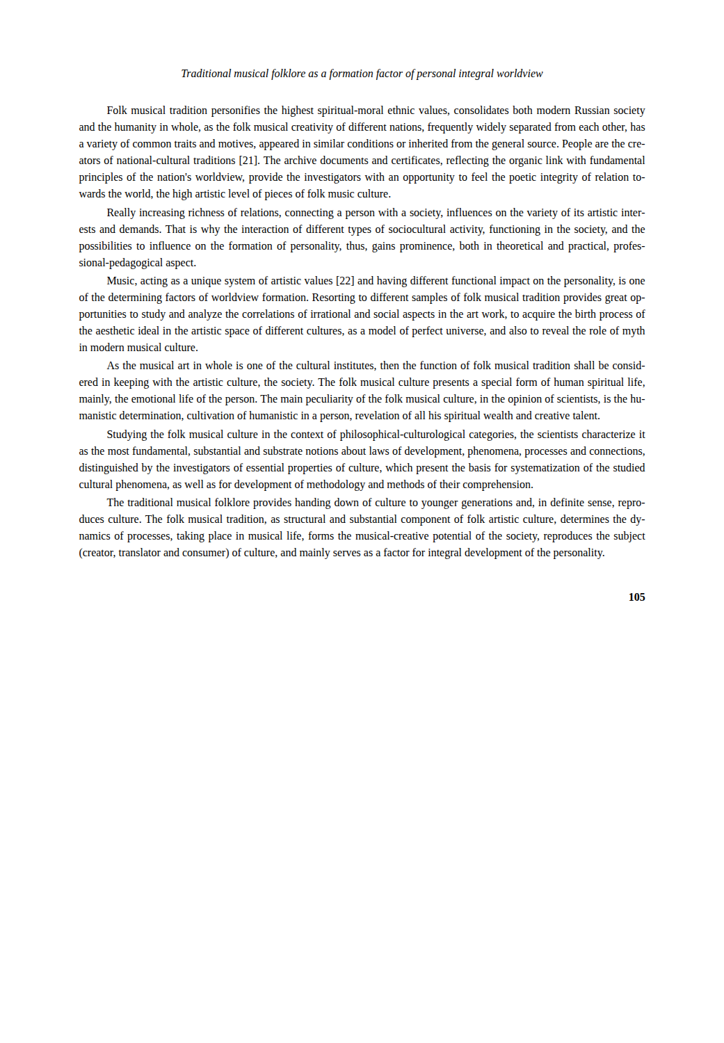Traditional musical folklore as a formation factor of personal integral worldview
Folk musical tradition personifies the highest spiritual-moral ethnic values, consolidates both modern Russian society and the humanity in whole, as the folk musical creativity of different nations, frequently widely separated from each other, has a variety of common traits and motives, appeared in similar conditions or inherited from the general source. People are the creators of national-cultural traditions [21]. The archive documents and certificates, reflecting the organic link with fundamental principles of the nation's worldview, provide the investigators with an opportunity to feel the poetic integrity of relation towards the world, the high artistic level of pieces of folk music culture.
Really increasing richness of relations, connecting a person with a society, influences on the variety of its artistic interests and demands. That is why the interaction of different types of sociocultural activity, functioning in the society, and the possibilities to influence on the formation of personality, thus, gains prominence, both in theoretical and practical, professional-pedagogical aspect.
Music, acting as a unique system of artistic values [22] and having different functional impact on the personality, is one of the determining factors of worldview formation. Resorting to different samples of folk musical tradition provides great opportunities to study and analyze the correlations of irrational and social aspects in the art work, to acquire the birth process of the aesthetic ideal in the artistic space of different cultures, as a model of perfect universe, and also to reveal the role of myth in modern musical culture.
As the musical art in whole is one of the cultural institutes, then the function of folk musical tradition shall be considered in keeping with the artistic culture, the society. The folk musical culture presents a special form of human spiritual life, mainly, the emotional life of the person. The main peculiarity of the folk musical culture, in the opinion of scientists, is the humanistic determination, cultivation of humanistic in a person, revelation of all his spiritual wealth and creative talent.
Studying the folk musical culture in the context of philosophical-culturological categories, the scientists characterize it as the most fundamental, substantial and substrate notions about laws of development, phenomena, processes and connections, distinguished by the investigators of essential properties of culture, which present the basis for systematization of the studied cultural phenomena, as well as for development of methodology and methods of their comprehension.
The traditional musical folklore provides handing down of culture to younger generations and, in definite sense, reproduces culture. The folk musical tradition, as structural and substantial component of folk artistic culture, determines the dynamics of processes, taking place in musical life, forms the musical-creative potential of the society, reproduces the subject (creator, translator and consumer) of culture, and mainly serves as a factor for integral development of the personality.
105